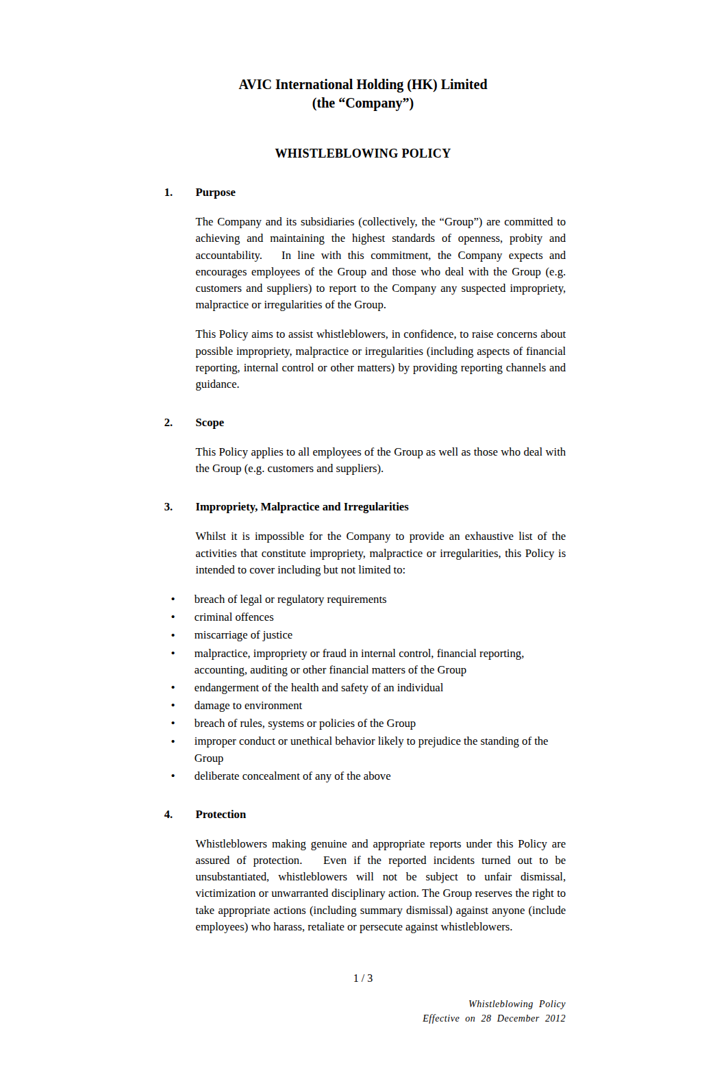AVIC International Holding (HK) Limited
(the “Company”)
WHISTLEBLOWING POLICY
1.
Purpose
The Company and its subsidiaries (collectively, the “Group”) are committed to achieving and maintaining the highest standards of openness, probity and accountability. In line with this commitment, the Company expects and encourages employees of the Group and those who deal with the Group (e.g. customers and suppliers) to report to the Company any suspected impropriety, malpractice or irregularities of the Group.
This Policy aims to assist whistleblowers, in confidence, to raise concerns about possible impropriety, malpractice or irregularities (including aspects of financial reporting, internal control or other matters) by providing reporting channels and guidance.
2.
Scope
This Policy applies to all employees of the Group as well as those who deal with the Group (e.g. customers and suppliers).
3.
Impropriety, Malpractice and Irregularities
Whilst it is impossible for the Company to provide an exhaustive list of the activities that constitute impropriety, malpractice or irregularities, this Policy is intended to cover including but not limited to:
breach of legal or regulatory requirements
criminal offences
miscarriage of justice
malpractice, impropriety or fraud in internal control, financial reporting, accounting, auditing or other financial matters of the Group
endangerment of the health and safety of an individual
damage to environment
breach of rules, systems or policies of the Group
improper conduct or unethical behavior likely to prejudice the standing of the Group
deliberate concealment of any of the above
4.
Protection
Whistleblowers making genuine and appropriate reports under this Policy are assured of protection. Even if the reported incidents turned out to be unsubstantiated, whistleblowers will not be subject to unfair dismissal, victimization or unwarranted disciplinary action. The Group reserves the right to take appropriate actions (including summary dismissal) against anyone (include employees) who harass, retaliate or persecute against whistleblowers.
1 / 3
Whistleblowing Policy
Effective on 28 December 2012